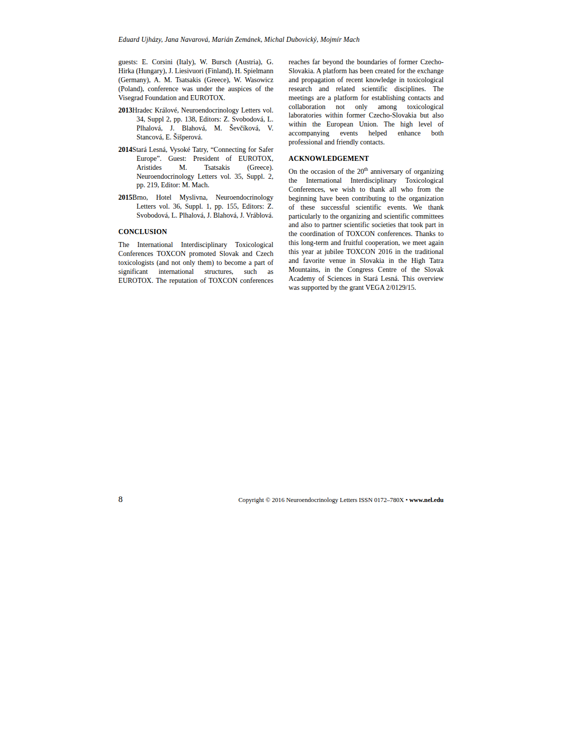Eduard Ujházy, Jana Navarová, Marián Zemánek, Michal Dubovický, Mojmír Mach
guests: E. Corsini (Italy), W. Bursch (Austria), G. Hirka (Hungary), J. Liesivuori (Finland), H. Spielmann (Germany), A. M. Tsatsakis (Greece), W. Wasowicz (Poland), conference was under the auspices of the Visegrad Foundation and EUROTOX.
2013 Hradec Králové, Neuroendocrinology Letters vol. 34, Suppl 2, pp. 138, Editors: Z. Svobodová, L. Plhalová, J. Blahová, M. Ševčíková, V. Stancová, E. Šišperová.
2014 Stará Lesná, Vysoké Tatry, “Connecting for Safer Europe”. Guest: President of EUROTOX, Aristides M. Tsatsakis (Greece). Neuroendocrinology Letters vol. 35, Suppl. 2, pp. 219, Editor: M. Mach.
2015 Brno, Hotel Myslivna, Neuroendocrinology Letters vol. 36, Suppl. 1, pp. 155, Editors: Z. Svobodová, L. Plhalová, J. Blahová, J. Vráblová.
CONCLUSION
The International Interdisciplinary Toxicological Conferences TOXCON promoted Slovak and Czech toxicologists (and not only them) to become a part of significant international structures, such as EUROTOX. The reputation of TOXCON conferences reaches far beyond the boundaries of former Czecho-Slovakia. A platform has been created for the exchange and propagation of recent knowledge in toxicological research and related scientific disciplines. The meetings are a platform for establishing contacts and collaboration not only among toxicological laboratories within former Czecho-Slovakia but also within the European Union. The high level of accompanying events helped enhance both professional and friendly contacts.
ACKNOWLEDGEMENT
On the occasion of the 20th anniversary of organizing the International Interdisciplinary Toxicological Conferences, we wish to thank all who from the beginning have been contributing to the organization of these successful scientific events. We thank particularly to the organizing and scientific committees and also to partner scientific societies that took part in the coordination of TOXCON conferences. Thanks to this long-term and fruitful cooperation, we meet again this year at jubilee TOXCON 2016 in the traditional and favorite venue in Slovakia in the High Tatra Mountains, in the Congress Centre of the Slovak Academy of Sciences in Stará Lesná. This overview was supported by the grant VEGA 2/0129/15.
8
Copyright © 2016 Neuroendocrinology Letters ISSN 0172–780X • www.nel.edu